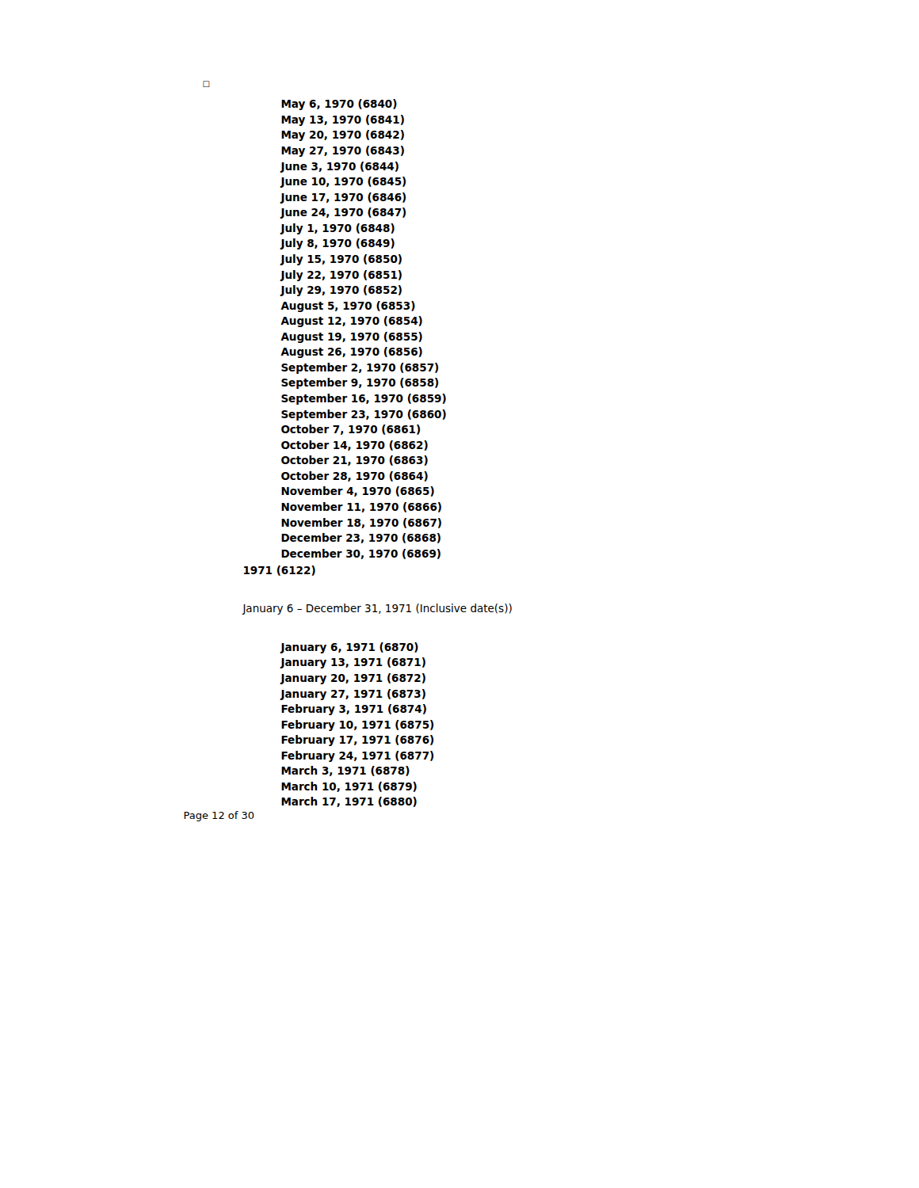□
May 6, 1970 (6840)
May 13, 1970 (6841)
May 20, 1970 (6842)
May 27, 1970 (6843)
June 3, 1970 (6844)
June 10, 1970 (6845)
June 17, 1970 (6846)
June 24, 1970 (6847)
July 1, 1970 (6848)
July 8, 1970 (6849)
July 15, 1970 (6850)
July 22, 1970 (6851)
July 29, 1970 (6852)
August 5, 1970 (6853)
August 12, 1970 (6854)
August 19, 1970 (6855)
August 26, 1970 (6856)
September 2, 1970 (6857)
September 9, 1970 (6858)
September 16, 1970 (6859)
September 23, 1970 (6860)
October 7, 1970 (6861)
October 14, 1970 (6862)
October 21, 1970 (6863)
October 28, 1970 (6864)
November 4, 1970 (6865)
November 11, 1970 (6866)
November 18, 1970 (6867)
December 23, 1970 (6868)
December 30, 1970 (6869)
1971 (6122)
January 6 – December 31, 1971 (Inclusive date(s))
January 6, 1971 (6870)
January 13, 1971 (6871)
January 20, 1971 (6872)
January 27, 1971 (6873)
February 3, 1971 (6874)
February 10, 1971 (6875)
February 17, 1971 (6876)
February 24, 1971 (6877)
March 3, 1971 (6878)
March 10, 1971 (6879)
March 17, 1971 (6880)
Page 12 of 30